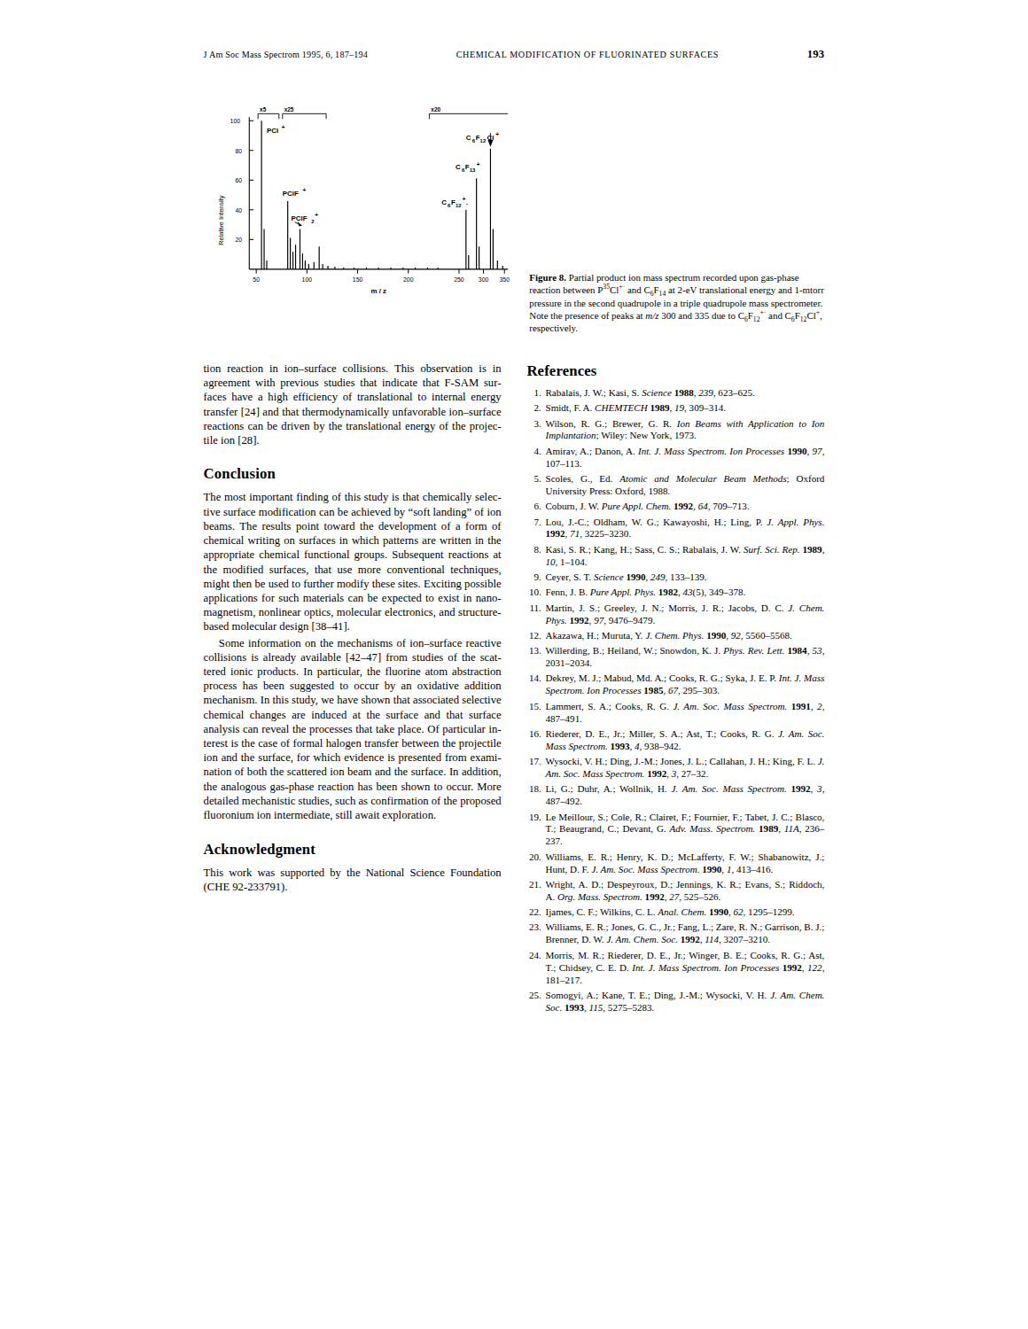J Am Soc Mass Spectrom 1995, 6, 187–194
CHEMICAL MODIFICATION OF FLUORINATED SURFACES
193
100 80 60 40 20 Relative Intensity 50 100 150 200 250 300 350 m / z x5 x25 x20 PCl + PClF + PClF 2 + C 6 F 12 + . C 6 F 13 + C 6 F 12 Cl +
Figure 8. Partial product ion mass spectrum recorded upon gas-phase reaction between P35Cl+· and C6F14 at 2-eV translational energy and 1-mtorr pressure in the second quadrupole in a triple quadrupole mass spectrometer. Note the presence of peaks at m/z 300 and 335 due to C6F12+· and C6F12Cl+, respectively.
tion reaction in ion–surface collisions. This observation is in agreement with previous studies that indicate that F-SAM surfaces have a high efficiency of translational to internal energy transfer [24] and that thermodynamically unfavorable ion–surface reactions can be driven by the translational energy of the projectile ion [28].
Conclusion
The most important finding of this study is that chemically selective surface modification can be achieved by “soft landing” of ion beams. The results point toward the development of a form of chemical writing on surfaces in which patterns are written in the appropriate chemical functional groups. Subsequent reactions at the modified surfaces, that use more conventional techniques, might then be used to further modify these sites. Exciting possible applications for such materials can be expected to exist in nanomagnetism, nonlinear optics, molecular electronics, and structure-based molecular design [38–41].
Some information on the mechanisms of ion–surface reactive collisions is already available [42–47] from studies of the scattered ionic products. In particular, the fluorine atom abstraction process has been suggested to occur by an oxidative addition mechanism. In this study, we have shown that associated selective chemical changes are induced at the surface and that surface analysis can reveal the processes that take place. Of particular interest is the case of formal halogen transfer between the projectile ion and the surface, for which evidence is presented from examination of both the scattered ion beam and the surface. In addition, the analogous gas-phase reaction has been shown to occur. More detailed mechanistic studies, such as confirmation of the proposed fluoronium ion intermediate, still await exploration.
Acknowledgment
This work was supported by the National Science Foundation (CHE 92-233791).
References
Rabalais, J. W.; Kasi, S. Science 1988, 239, 623–625.
Smidt, F. A. CHEMTECH 1989, 19, 309–314.
Wilson, R. G.; Brewer, G. R. Ion Beams with Application to Ion Implantation; Wiley: New York, 1973.
Amirav, A.; Danon, A. Int. J. Mass Spectrom. Ion Processes 1990, 97, 107–113.
Scoles, G., Ed. Atomic and Molecular Beam Methods; Oxford University Press: Oxford, 1988.
Coburn, J. W. Pure Appl. Chem. 1992, 64, 709–713.
Lou, J.-C.; Oldham, W. G.; Kawayoshi, H.; Ling, P. J. Appl. Phys. 1992, 71, 3225–3230.
Kasi, S. R.; Kang, H.; Sass, C. S.; Rabalais, J. W. Surf. Sci. Rep. 1989, 10, 1–104.
Ceyer, S. T. Science 1990, 249, 133–139.
Fenn, J. B. Pure Appl. Phys. 1982, 43(5), 349–378.
Martin, J. S.; Greeley, J. N.; Morris, J. R.; Jacobs, D. C. J. Chem. Phys. 1992, 97, 9476–9479.
Akazawa, H.; Muruta, Y. J. Chem. Phys. 1990, 92, 5560–5568.
Willerding, B.; Heiland, W.; Snowdon, K. J. Phys. Rev. Lett. 1984, 53, 2031–2034.
Dekrey, M. J.; Mabud, Md. A.; Cooks, R. G.; Syka, J. E. P. Int. J. Mass Spectrom. Ion Processes 1985, 67, 295–303.
Lammert, S. A.; Cooks, R. G. J. Am. Soc. Mass Spectrom. 1991, 2, 487–491.
Riederer, D. E., Jr.; Miller, S. A.; Ast, T.; Cooks, R. G. J. Am. Soc. Mass Spectrom. 1993, 4, 938–942.
Wysocki, V. H.; Ding, J.-M.; Jones, J. L.; Callahan, J. H.; King, F. L. J. Am. Soc. Mass Spectrom. 1992, 3, 27–32.
Li, G.; Duhr, A.; Wollnik, H. J. Am. Soc. Mass Spectrom. 1992, 3, 487–492.
Le Meillour, S.; Cole, R.; Clairet, F.; Fournier, F.; Tabet, J. C.; Blasco, T.; Beaugrand, C.; Devant, G. Adv. Mass. Spectrom. 1989, 11A, 236–237.
Williams, E. R.; Henry, K. D.; McLafferty, F. W.; Shabanowitz, J.; Hunt, D. F. J. Am. Soc. Mass Spectrom. 1990, 1, 413–416.
Wright, A. D.; Despeyroux, D.; Jennings, K. R.; Evans, S.; Riddoch, A. Org. Mass. Spectrom. 1992, 27, 525–526.
Ijames, C. F.; Wilkins, C. L. Anal. Chem. 1990, 62, 1295–1299.
Williams, E. R.; Jones, G. C., Jr.; Fang, L.; Zare, R. N.; Garrison, B. J.; Brenner, D. W. J. Am. Chem. Soc. 1992, 114, 3207–3210.
Morris, M. R.; Riederer, D. E., Jr.; Winger, B. E.; Cooks, R. G.; Ast, T.; Chidsey, C. E. D. Int. J. Mass Spectrom. Ion Processes 1992, 122, 181–217.
Somogyi, A.; Kane, T. E.; Ding, J.-M.; Wysocki, V. H. J. Am. Chem. Soc. 1993, 115, 5275–5283.